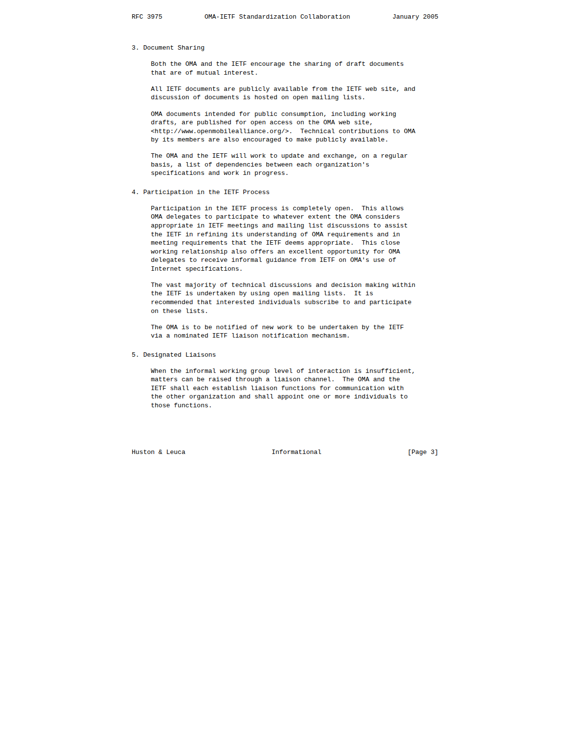RFC 3975 OMA-IETF Standardization Collaboration January 2005
3. Document Sharing
Both the OMA and the IETF encourage the sharing of draft documents that are of mutual interest.
All IETF documents are publicly available from the IETF web site, and discussion of documents is hosted on open mailing lists.
OMA documents intended for public consumption, including working drafts, are published for open access on the OMA web site, <http://www.openmobilealliance.org/>. Technical contributions to OMA by its members are also encouraged to make publicly available.
The OMA and the IETF will work to update and exchange, on a regular basis, a list of dependencies between each organization's specifications and work in progress.
4. Participation in the IETF Process
Participation in the IETF process is completely open. This allows OMA delegates to participate to whatever extent the OMA considers appropriate in IETF meetings and mailing list discussions to assist the IETF in refining its understanding of OMA requirements and in meeting requirements that the IETF deems appropriate. This close working relationship also offers an excellent opportunity for OMA delegates to receive informal guidance from IETF on OMA's use of Internet specifications.
The vast majority of technical discussions and decision making within the IETF is undertaken by using open mailing lists. It is recommended that interested individuals subscribe to and participate on these lists.
The OMA is to be notified of new work to be undertaken by the IETF via a nominated IETF liaison notification mechanism.
5. Designated Liaisons
When the informal working group level of interaction is insufficient, matters can be raised through a liaison channel. The OMA and the IETF shall each establish liaison functions for communication with the other organization and shall appoint one or more individuals to those functions.
Huston & Leuca Informational [Page 3]